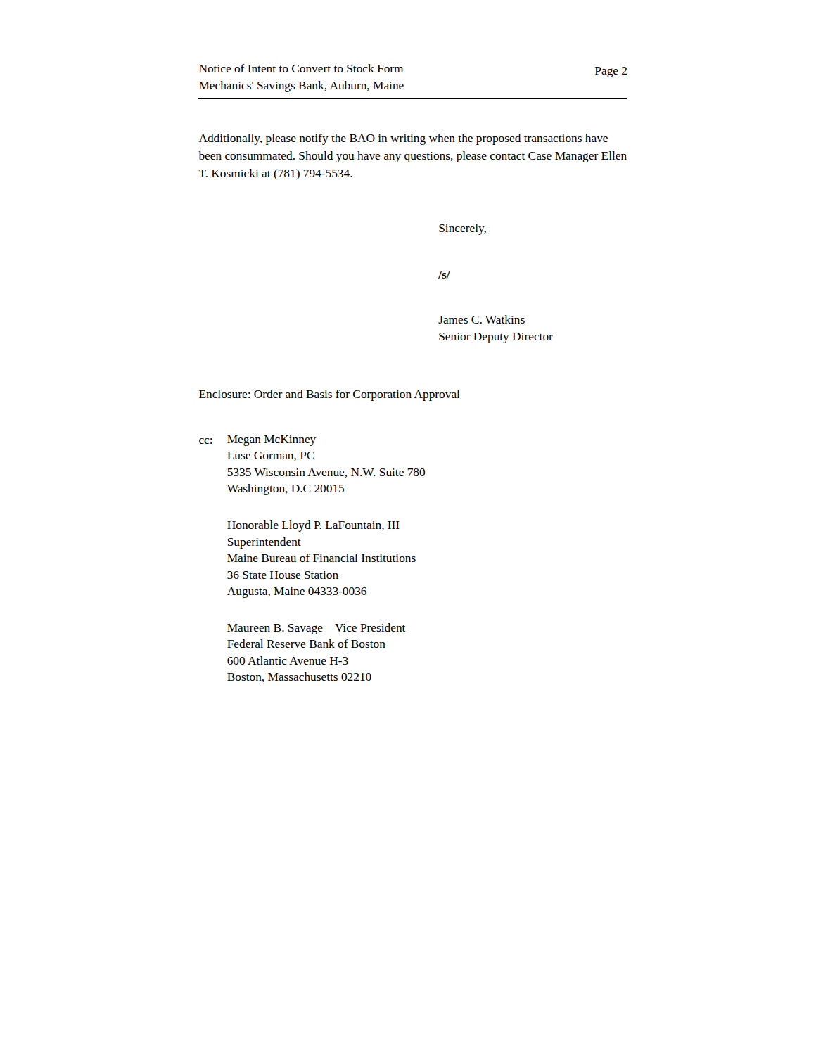Notice of Intent to Convert to Stock Form
Mechanics' Savings Bank, Auburn, Maine
Page 2
Additionally, please notify the BAO in writing when the proposed transactions have been consummated. Should you have any questions, please contact Case Manager Ellen T. Kosmicki at (781) 794-5534.
Sincerely,
/s/
James C. Watkins
Senior Deputy Director
Enclosure: Order and Basis for Corporation Approval
cc:
Megan McKinney
Luse Gorman, PC
5335 Wisconsin Avenue, N.W. Suite 780
Washington, D.C 20015
Honorable Lloyd P. LaFountain, III
Superintendent
Maine Bureau of Financial Institutions
36 State House Station
Augusta, Maine 04333-0036
Maureen B. Savage – Vice President
Federal Reserve Bank of Boston
600 Atlantic Avenue H-3
Boston, Massachusetts 02210